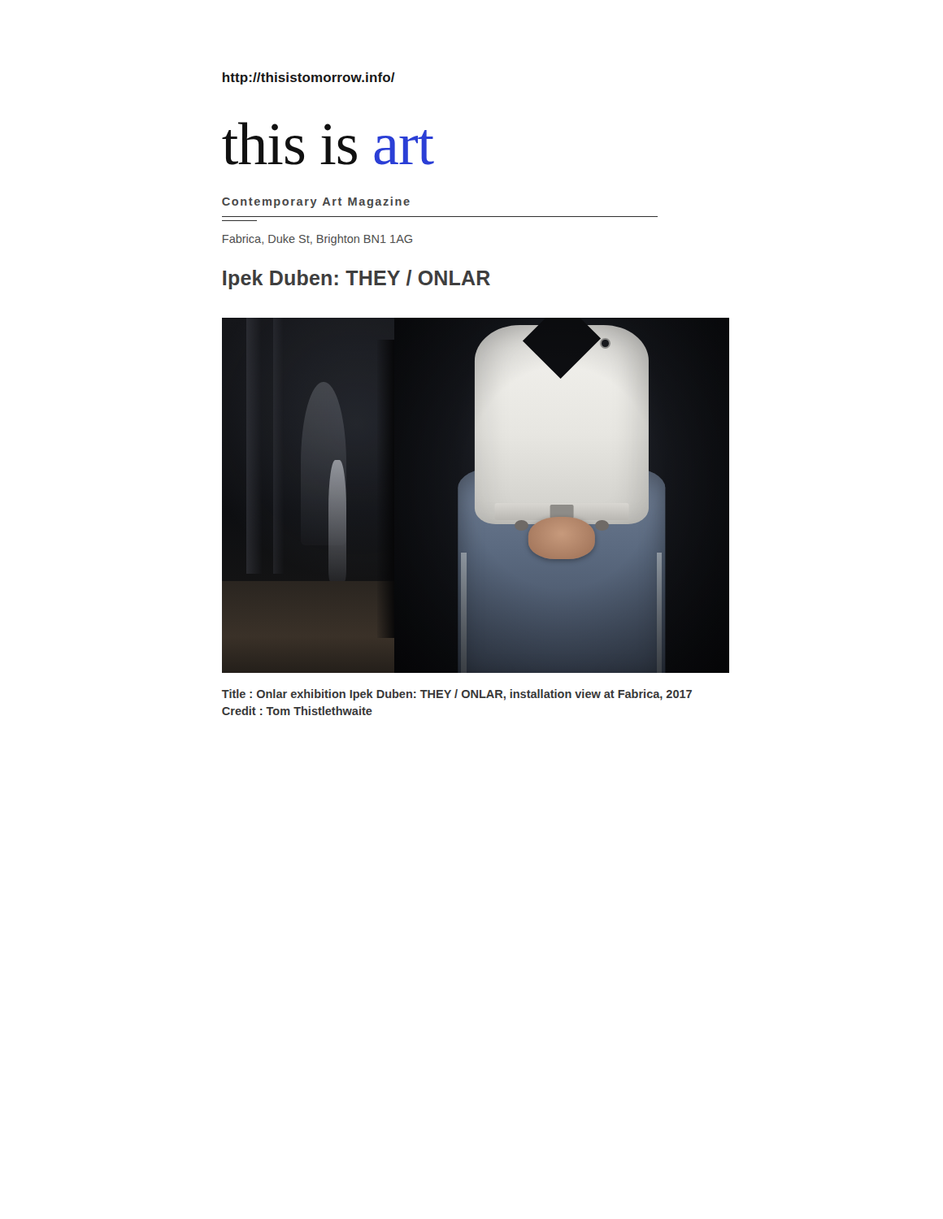http://thisistomorrow.info/
this is art
Contemporary Art Magazine
Fabrica, Duke St, Brighton BN1 1AG
Ipek Duben: THEY / ONLAR
Title : Onlar exhibition Ipek Duben: THEY / ONLAR, installation view at Fabrica, 2017
Credit : Tom Thistlethwaite